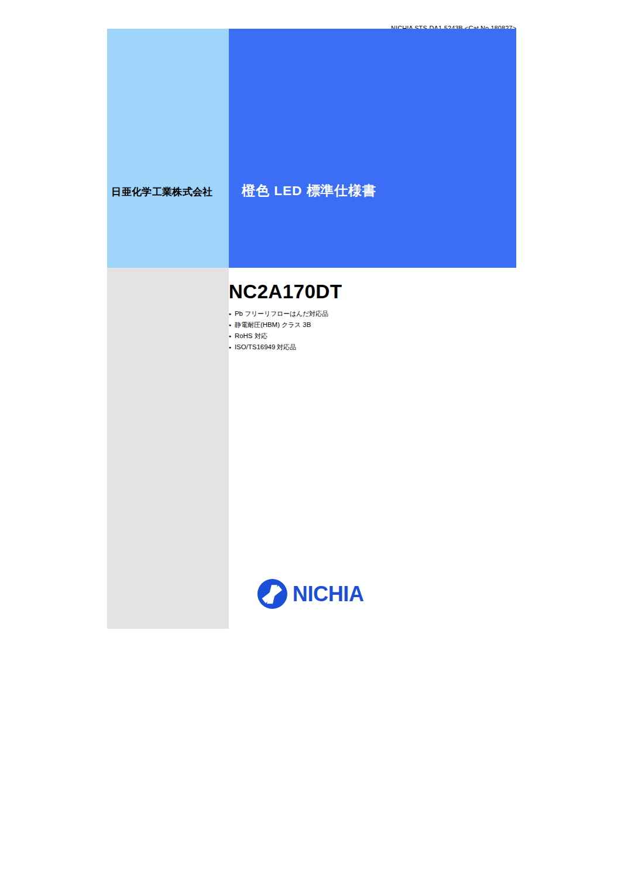NICHIA STS-DA1-5243B <Cat.No.180827>
日亜化学工業株式会社
橙色 LED 標準仕様書
NC2A170DT
Pb フリーリフローはんだ対応品
静電耐圧(HBM) クラス 3B
RoHS 対応
ISO/TS16949 対応品
NICHIA